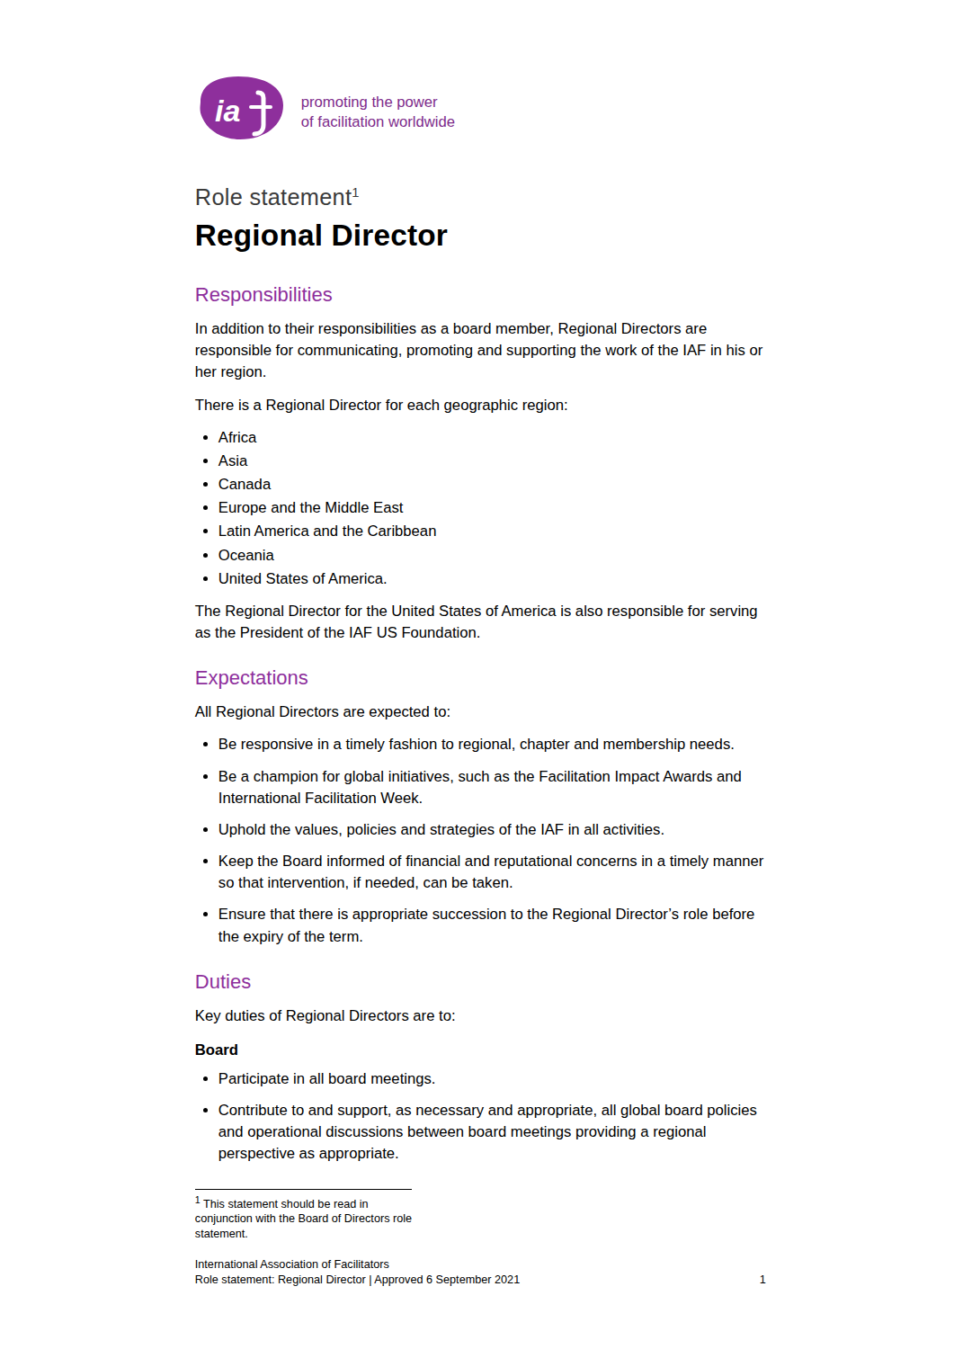ia
promoting the power
of facilitation worldwide
Role statement1
Regional Director
Responsibilities
In addition to their responsibilities as a board member, Regional Directors are responsible for communicating, promoting and supporting the work of the IAF in his or her region.
There is a Regional Director for each geographic region:
Africa
Asia
Canada
Europe and the Middle East
Latin America and the Caribbean
Oceania
United States of America.
The Regional Director for the United States of America is also responsible for serving as the President of the IAF US Foundation.
Expectations
All Regional Directors are expected to:
Be responsive in a timely fashion to regional, chapter and membership needs.
Be a champion for global initiatives, such as the Facilitation Impact Awards and International Facilitation Week.
Uphold the values, policies and strategies of the IAF in all activities.
Keep the Board informed of financial and reputational concerns in a timely manner so that intervention, if needed, can be taken.
Ensure that there is appropriate succession to the Regional Director’s role before the expiry of the term.
Duties
Key duties of Regional Directors are to:
Board
Participate in all board meetings.
Contribute to and support, as necessary and appropriate, all global board policies and operational discussions between board meetings providing a regional perspective as appropriate.
1 This statement should be read in conjunction with the Board of Directors role statement.
International Association of Facilitators
Role statement: Regional Director | Approved 6 September 2021 1